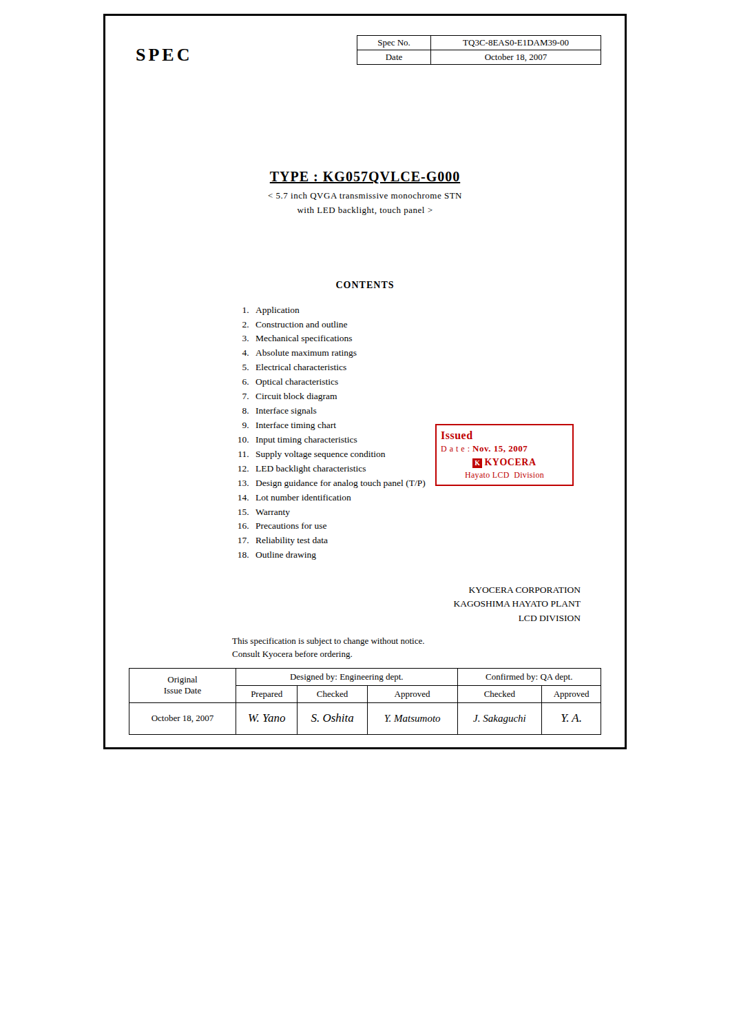SPEC
| Spec No. | TQ3C-8EAS0-E1DAM39-00 |
| Date | October 18, 2007 |
TYPE : KG057QVLCE-G000
< 5.7 inch QVGA transmissive monochrome STN
with LED backlight, touch panel >
CONTENTS
Application
Construction and outline
Mechanical specifications
Absolute maximum ratings
Electrical characteristics
Optical characteristics
Circuit block diagram
Interface signals
Interface timing chart
Input timing characteristics
Supply voltage sequence condition
LED backlight characteristics
Design guidance for analog touch panel (T/P)
Lot number identification
Warranty
Precautions for use
Reliability test data
Outline drawing
Issued
D a t e : Nov. 15, 2007
KKYOCERA
Hayato LCD Division
KYOCERA CORPORATION
KAGOSHIMA HAYATO PLANT
LCD DIVISION
This specification is subject to change without notice.
Consult Kyocera before ordering.
| Original Issue Date | Designed by: Engineering dept. | Confirmed by: QA dept. |
| Prepared | Checked | Approved | Checked | Approved |
| October 18, 2007 | W. Yano | S. Oshita | Y. Matsumoto | J. Sakaguchi | Y. A. |